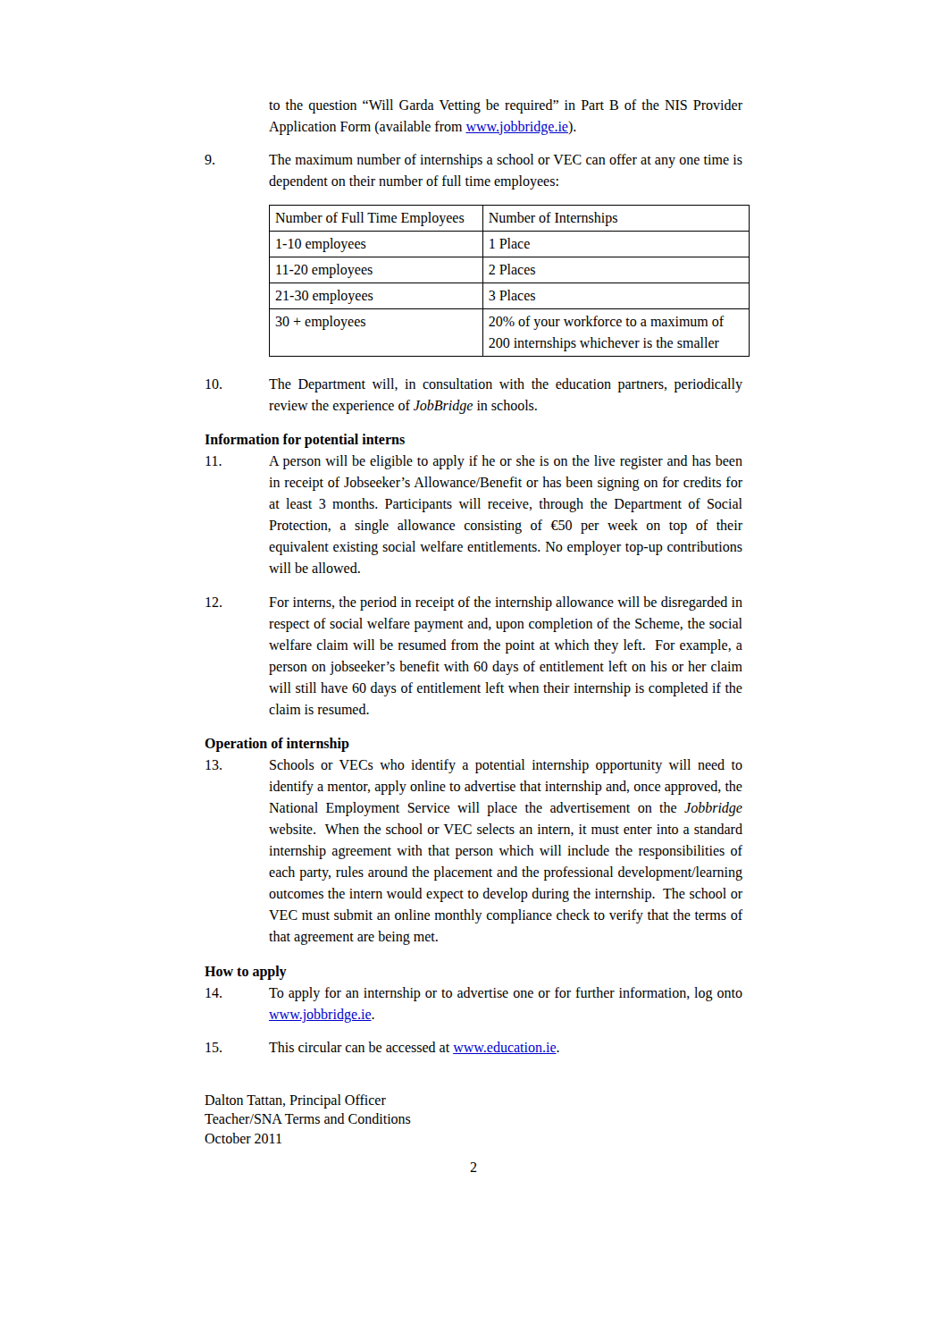to the question “Will Garda Vetting be required” in Part B of the NIS Provider Application Form (available from www.jobbridge.ie).
9.
The maximum number of internships a school or VEC can offer at any one time is dependent on their number of full time employees:
| Number of Full Time Employees | Number of Internships |
| 1-10 employees | 1 Place |
| 11-20 employees | 2 Places |
| 21-30 employees | 3 Places |
| 30 + employees | 20% of your workforce to a maximum of 200 internships whichever is the smaller |
10.
The Department will, in consultation with the education partners, periodically review the experience of JobBridge in schools.
Information for potential interns
11.
A person will be eligible to apply if he or she is on the live register and has been in receipt of Jobseeker’s Allowance/Benefit or has been signing on for credits for at least 3 months. Participants will receive, through the Department of Social Protection, a single allowance consisting of €50 per week on top of their equivalent existing social welfare entitlements. No employer top-up contributions will be allowed.
12.
For interns, the period in receipt of the internship allowance will be disregarded in respect of social welfare payment and, upon completion of the Scheme, the social welfare claim will be resumed from the point at which they left. For example, a person on jobseeker’s benefit with 60 days of entitlement left on his or her claim will still have 60 days of entitlement left when their internship is completed if the claim is resumed.
Operation of internship
13.
Schools or VECs who identify a potential internship opportunity will need to identify a mentor, apply online to advertise that internship and, once approved, the National Employment Service will place the advertisement on the Jobbridge website. When the school or VEC selects an intern, it must enter into a standard internship agreement with that person which will include the responsibilities of each party, rules around the placement and the professional development/learning outcomes the intern would expect to develop during the internship. The school or VEC must submit an online monthly compliance check to verify that the terms of that agreement are being met.
How to apply
14.
To apply for an internship or to advertise one or for further information, log onto www.jobbridge.ie.
15.
This circular can be accessed at www.education.ie.
Dalton Tattan, Principal Officer
Teacher/SNA Terms and Conditions
October 2011
2